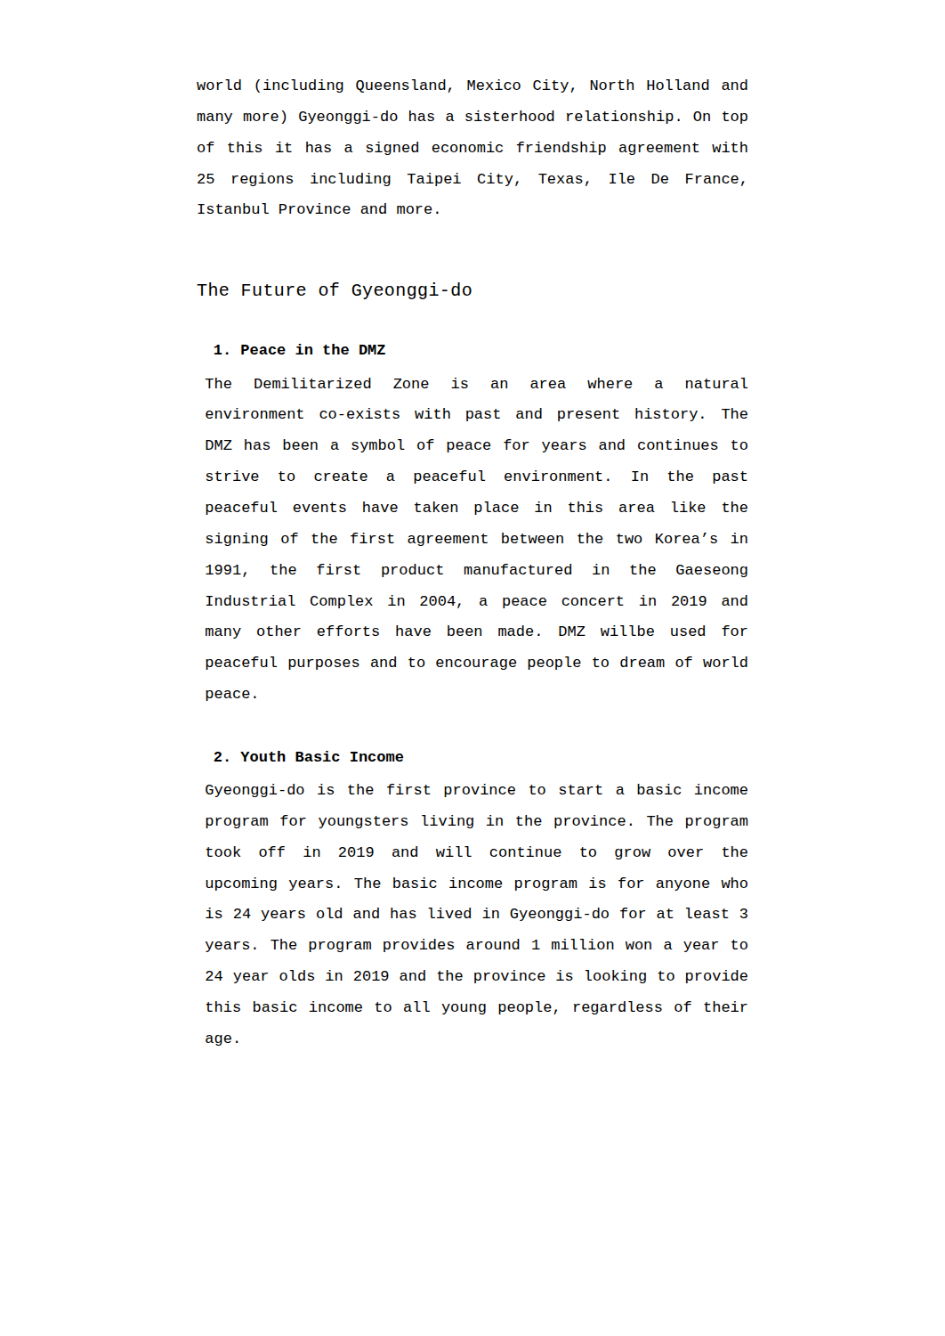world (including Queensland, Mexico City, North Holland and many more) Gyeonggi-do has a sisterhood relationship. On top of this it has a signed economic friendship agreement with 25 regions including Taipei City, Texas, Ile De France, Istanbul Province and more.
The Future of Gyeonggi-do
1. Peace in the DMZ
The Demilitarized Zone is an area where a natural environment co-exists with past and present history. The DMZ has been a symbol of peace for years and continues to strive to create a peaceful environment. In the past peaceful events have taken place in this area like the signing of the first agreement between the two Korea’s in 1991, the first product manufactured in the Gaeseong Industrial Complex in 2004, a peace concert in 2019 and many other efforts have been made. DMZ willbe used for peaceful purposes and to encourage people to dream of world peace.
2. Youth Basic Income
Gyeonggi-do is the first province to start a basic income program for youngsters living in the province. The program took off in 2019 and will continue to grow over the upcoming years. The basic income program is for anyone who is 24 years old and has lived in Gyeonggi-do for at least 3 years. The program provides around 1 million won a year to 24 year olds in 2019 and the province is looking to provide this basic income to all young people, regardless of their age.